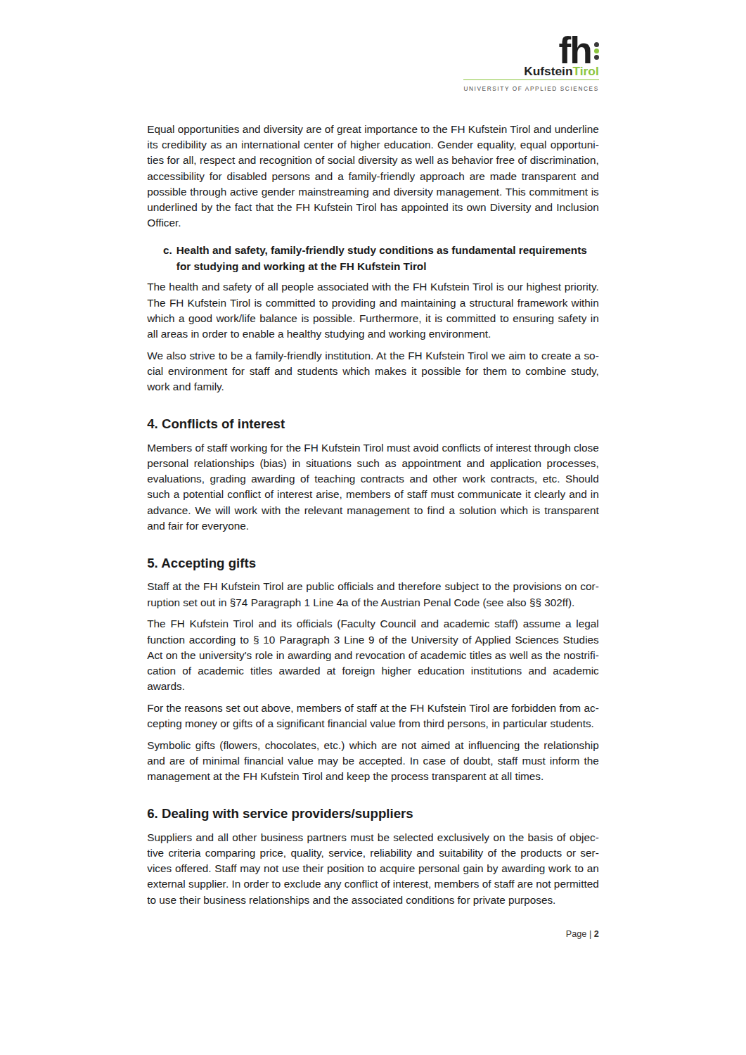fh KufsteinTirol
University of Applied Sciences
Equal opportunities and diversity are of great importance to the FH Kufstein Tirol and underline its credibility as an international center of higher education. Gender equality, equal opportunities for all, respect and recognition of social diversity as well as behavior free of discrimination, accessibility for disabled persons and a family-friendly approach are made transparent and possible through active gender mainstreaming and diversity management. This commitment is underlined by the fact that the FH Kufstein Tirol has appointed its own Diversity and Inclusion Officer.
c. Health and safety, family-friendly study conditions as fundamental requirements for studying and working at the FH Kufstein Tirol
The health and safety of all people associated with the FH Kufstein Tirol is our highest priority. The FH Kufstein Tirol is committed to providing and maintaining a structural framework within which a good work/life balance is possible. Furthermore, it is committed to ensuring safety in all areas in order to enable a healthy studying and working environment.
We also strive to be a family-friendly institution. At the FH Kufstein Tirol we aim to create a social environment for staff and students which makes it possible for them to combine study, work and family.
4. Conflicts of interest
Members of staff working for the FH Kufstein Tirol must avoid conflicts of interest through close personal relationships (bias) in situations such as appointment and application processes, evaluations, grading awarding of teaching contracts and other work contracts, etc. Should such a potential conflict of interest arise, members of staff must communicate it clearly and in advance. We will work with the relevant management to find a solution which is transparent and fair for everyone.
5. Accepting gifts
Staff at the FH Kufstein Tirol are public officials and therefore subject to the provisions on corruption set out in §74 Paragraph 1 Line 4a of the Austrian Penal Code (see also §§ 302ff).
The FH Kufstein Tirol and its officials (Faculty Council and academic staff) assume a legal function according to § 10 Paragraph 3 Line 9 of the University of Applied Sciences Studies Act on the university's role in awarding and revocation of academic titles as well as the nostrification of academic titles awarded at foreign higher education institutions and academic awards.
For the reasons set out above, members of staff at the FH Kufstein Tirol are forbidden from accepting money or gifts of a significant financial value from third persons, in particular students.
Symbolic gifts (flowers, chocolates, etc.) which are not aimed at influencing the relationship and are of minimal financial value may be accepted. In case of doubt, staff must inform the management at the FH Kufstein Tirol and keep the process transparent at all times.
6. Dealing with service providers/suppliers
Suppliers and all other business partners must be selected exclusively on the basis of objective criteria comparing price, quality, service, reliability and suitability of the products or services offered. Staff may not use their position to acquire personal gain by awarding work to an external supplier. In order to exclude any conflict of interest, members of staff are not permitted to use their business relationships and the associated conditions for private purposes.
Page | 2